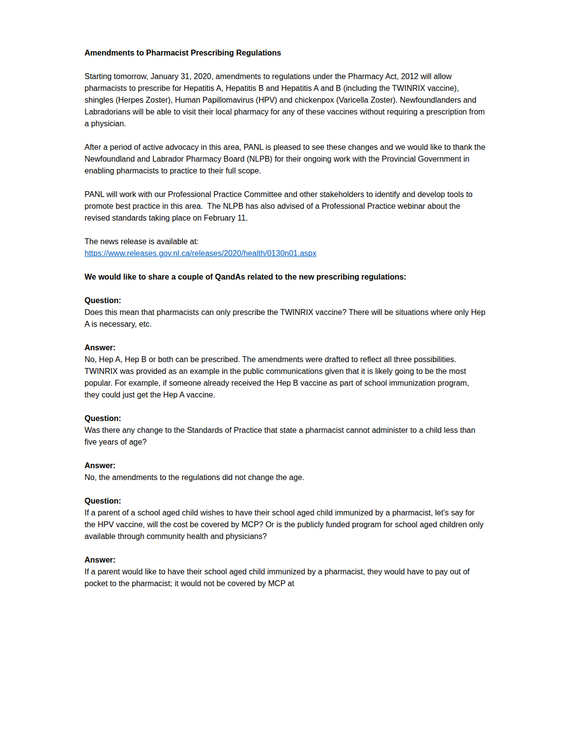Amendments to Pharmacist Prescribing Regulations
Starting tomorrow, January 31, 2020, amendments to regulations under the Pharmacy Act, 2012 will allow pharmacists to prescribe for Hepatitis A, Hepatitis B and Hepatitis A and B (including the TWINRIX vaccine), shingles (Herpes Zoster), Human Papillomavirus (HPV) and chickenpox (Varicella Zoster). Newfoundlanders and Labradorians will be able to visit their local pharmacy for any of these vaccines without requiring a prescription from a physician.
After a period of active advocacy in this area, PANL is pleased to see these changes and we would like to thank the Newfoundland and Labrador Pharmacy Board (NLPB) for their ongoing work with the Provincial Government in enabling pharmacists to practice to their full scope.
PANL will work with our Professional Practice Committee and other stakeholders to identify and develop tools to promote best practice in this area. The NLPB has also advised of a Professional Practice webinar about the revised standards taking place on February 11.
The news release is available at:
https://www.releases.gov.nl.ca/releases/2020/health/0130n01.aspx
We would like to share a couple of QandAs related to the new prescribing regulations:
Question:
Does this mean that pharmacists can only prescribe the TWINRIX vaccine? There will be situations where only Hep A is necessary, etc.
Answer:
No, Hep A, Hep B or both can be prescribed. The amendments were drafted to reflect all three possibilities. TWINRIX was provided as an example in the public communications given that it is likely going to be the most popular. For example, if someone already received the Hep B vaccine as part of school immunization program, they could just get the Hep A vaccine.
Question:
Was there any change to the Standards of Practice that state a pharmacist cannot administer to a child less than five years of age?
Answer:
No, the amendments to the regulations did not change the age.
Question:
If a parent of a school aged child wishes to have their school aged child immunized by a pharmacist, let's say for the HPV vaccine, will the cost be covered by MCP? Or is the publicly funded program for school aged children only available through community health and physicians?
Answer:
If a parent would like to have their school aged child immunized by a pharmacist, they would have to pay out of pocket to the pharmacist; it would not be covered by MCP at